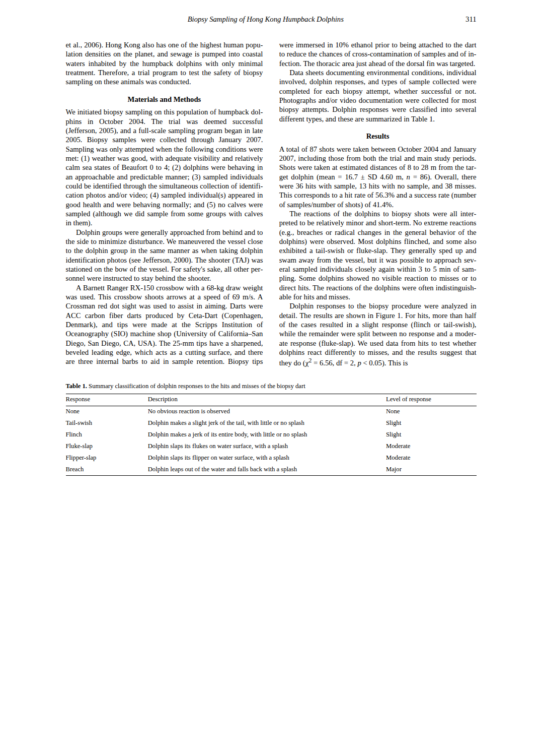Biopsy Sampling of Hong Kong Humpback Dolphins
311
et al., 2006). Hong Kong also has one of the highest human population densities on the planet, and sewage is pumped into coastal waters inhabited by the humpback dolphins with only minimal treatment. Therefore, a trial program to test the safety of biopsy sampling on these animals was conducted.
Materials and Methods
We initiated biopsy sampling on this population of humpback dolphins in October 2004. The trial was deemed successful (Jefferson, 2005), and a full-scale sampling program began in late 2005. Biopsy samples were collected through January 2007. Sampling was only attempted when the following conditions were met: (1) weather was good, with adequate visibility and relatively calm sea states of Beaufort 0 to 4; (2) dolphins were behaving in an approachable and predictable manner; (3) sampled individuals could be identified through the simultaneous collection of identification photos and/or video; (4) sampled individual(s) appeared in good health and were behaving normally; and (5) no calves were sampled (although we did sample from some groups with calves in them).
Dolphin groups were generally approached from behind and to the side to minimize disturbance. We maneuvered the vessel close to the dolphin group in the same manner as when taking dolphin identification photos (see Jefferson, 2000). The shooter (TAJ) was stationed on the bow of the vessel. For safety's sake, all other personnel were instructed to stay behind the shooter.
A Barnett Ranger RX-150 crossbow with a 68-kg draw weight was used. This crossbow shoots arrows at a speed of 69 m/s. A Crossman red dot sight was used to assist in aiming. Darts were ACC carbon fiber darts produced by Ceta-Dart (Copenhagen, Denmark), and tips were made at the Scripps Institution of Oceanography (SIO) machine shop (University of California–San Diego, San Diego, CA, USA). The 25-mm tips have a sharpened, beveled leading edge, which acts as a cutting surface, and there are three internal barbs to aid in sample retention. Biopsy tips were immersed in 10% ethanol prior to being attached to the dart to reduce the chances of cross-contamination of samples and of infection. The thoracic area just ahead of the dorsal fin was targeted.
Data sheets documenting environmental conditions, individual involved, dolphin responses, and types of sample collected were completed for each biopsy attempt, whether successful or not. Photographs and/or video documentation were collected for most biopsy attempts. Dolphin responses were classified into several different types, and these are summarized in Table 1.
Results
A total of 87 shots were taken between October 2004 and January 2007, including those from both the trial and main study periods. Shots were taken at estimated distances of 8 to 28 m from the target dolphin (mean = 16.7 ± SD 4.60 m, n = 86). Overall, there were 36 hits with sample, 13 hits with no sample, and 38 misses. This corresponds to a hit rate of 56.3% and a success rate (number of samples/number of shots) of 41.4%.
The reactions of the dolphins to biopsy shots were all interpreted to be relatively minor and short-term. No extreme reactions (e.g., breaches or radical changes in the general behavior of the dolphins) were observed. Most dolphins flinched, and some also exhibited a tail-swish or fluke-slap. They generally sped up and swam away from the vessel, but it was possible to approach several sampled individuals closely again within 3 to 5 min of sampling. Some dolphins showed no visible reaction to misses or to direct hits. The reactions of the dolphins were often indistinguishable for hits and misses.
Dolphin responses to the biopsy procedure were analyzed in detail. The results are shown in Figure 1. For hits, more than half of the cases resulted in a slight response (flinch or tail-swish), while the remainder were split between no response and a moderate response (fluke-slap). We used data from hits to test whether dolphins react differently to misses, and the results suggest that they do (χ2 = 6.56, df = 2, p < 0.05). This is
Table 1. Summary classification of dolphin responses to the hits and misses of the biopsy dart
| Response | Description | Level of response |
| --- | --- | --- |
| None | No obvious reaction is observed | None |
| Tail-swish | Dolphin makes a slight jerk of the tail, with little or no splash | Slight |
| Flinch | Dolphin makes a jerk of its entire body, with little or no splash | Slight |
| Fluke-slap | Dolphin slaps its flukes on water surface, with a splash | Moderate |
| Flipper-slap | Dolphin slaps its flipper on water surface, with a splash | Moderate |
| Breach | Dolphin leaps out of the water and falls back with a splash | Major |